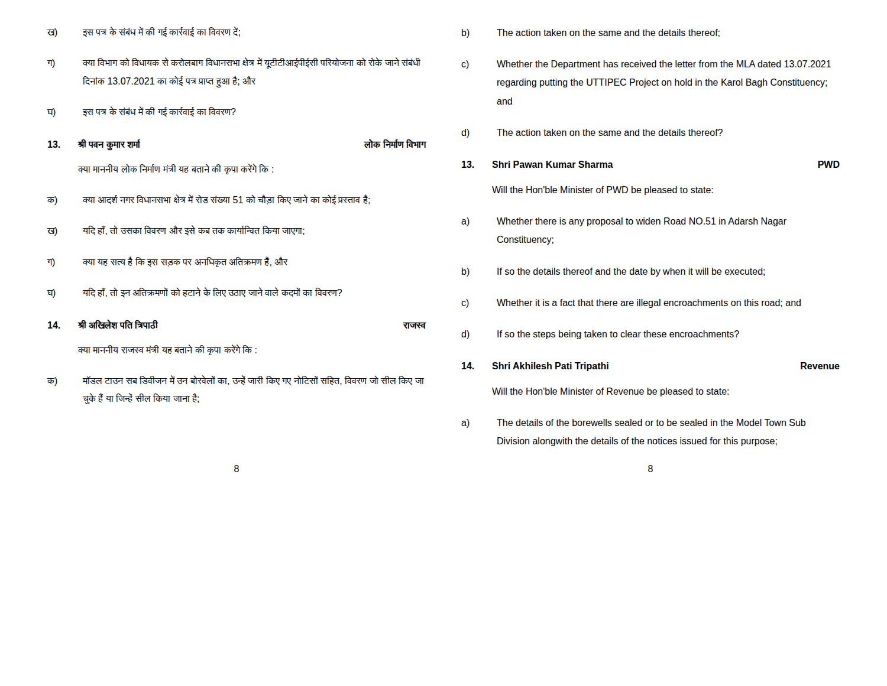ख)
इस पत्र के संबंध में की गई कार्रवाई का विवरण दें;
ग)
क्या विभाग को विधायक से करोलबाग विधानसभा क्षेत्र में यूटीटीआईपीईसी परियोजना को रोके जाने संबंधी दिनांक 13.07.2021 का कोई पत्र प्राप्त हुआ है; और
घ)
इस पत्र के संबंध में की गई कार्रवाई का विवरण?
13.
श्री पवन कुमार शर्मा
लोक निर्माण विभाग
क्या माननीय लोक निर्माण मंत्री यह बताने की कृपा करेंगे कि :
क)
क्या आदर्श नगर विधानसभा क्षेत्र में रोड संख्या 51 को चौड़ा किए जाने का कोई प्रस्ताव है;
ख)
यदि हाँ, तो उसका विवरण और इसे कब तक कार्यान्वित किया जाएगा;
ग)
क्या यह सत्य है कि इस सड़क पर अनधिकृत अतिक्रमण हैं, और
घ)
यदि हाँ, तो इन अतिक्रमणों को हटाने के लिए उठाए जाने वाले कदमों का विवरण?
14.
श्री अखिलेश पति त्रिपाठी
राजस्व
क्या माननीय राजस्व मंत्री यह बताने की कृपा करेंगे कि :
क)
मॉडल टाउन सब डिवीजन में उन बोरवेलों का, उन्हें जारी किए गए नोटिसों सहित, विवरण जो सील किए जा चुके हैं या जिन्हें सील किया जाना है;
b)
The action taken on the same and the details thereof;
c)
Whether the Department has received the letter from the MLA dated 13.07.2021 regarding putting the UTTIPEC Project on hold in the Karol Bagh Constituency; and
d)
The action taken on the same and the details thereof?
13.
Shri Pawan Kumar Sharma
PWD
Will the Hon'ble Minister of PWD be pleased to state:
a)
Whether there is any proposal to widen Road NO.51 in Adarsh Nagar Constituency;
b)
If so the details thereof and the date by when it will be executed;
c)
Whether it is a fact that there are illegal encroachments on this road; and
d)
If so the steps being taken to clear these encroachments?
14.
Shri Akhilesh Pati Tripathi
Revenue
Will the Hon'ble Minister of Revenue be pleased to state:
a)
The details of the borewells sealed or to be sealed in the Model Town Sub Division alongwith the details of the notices issued for this purpose;
8
8